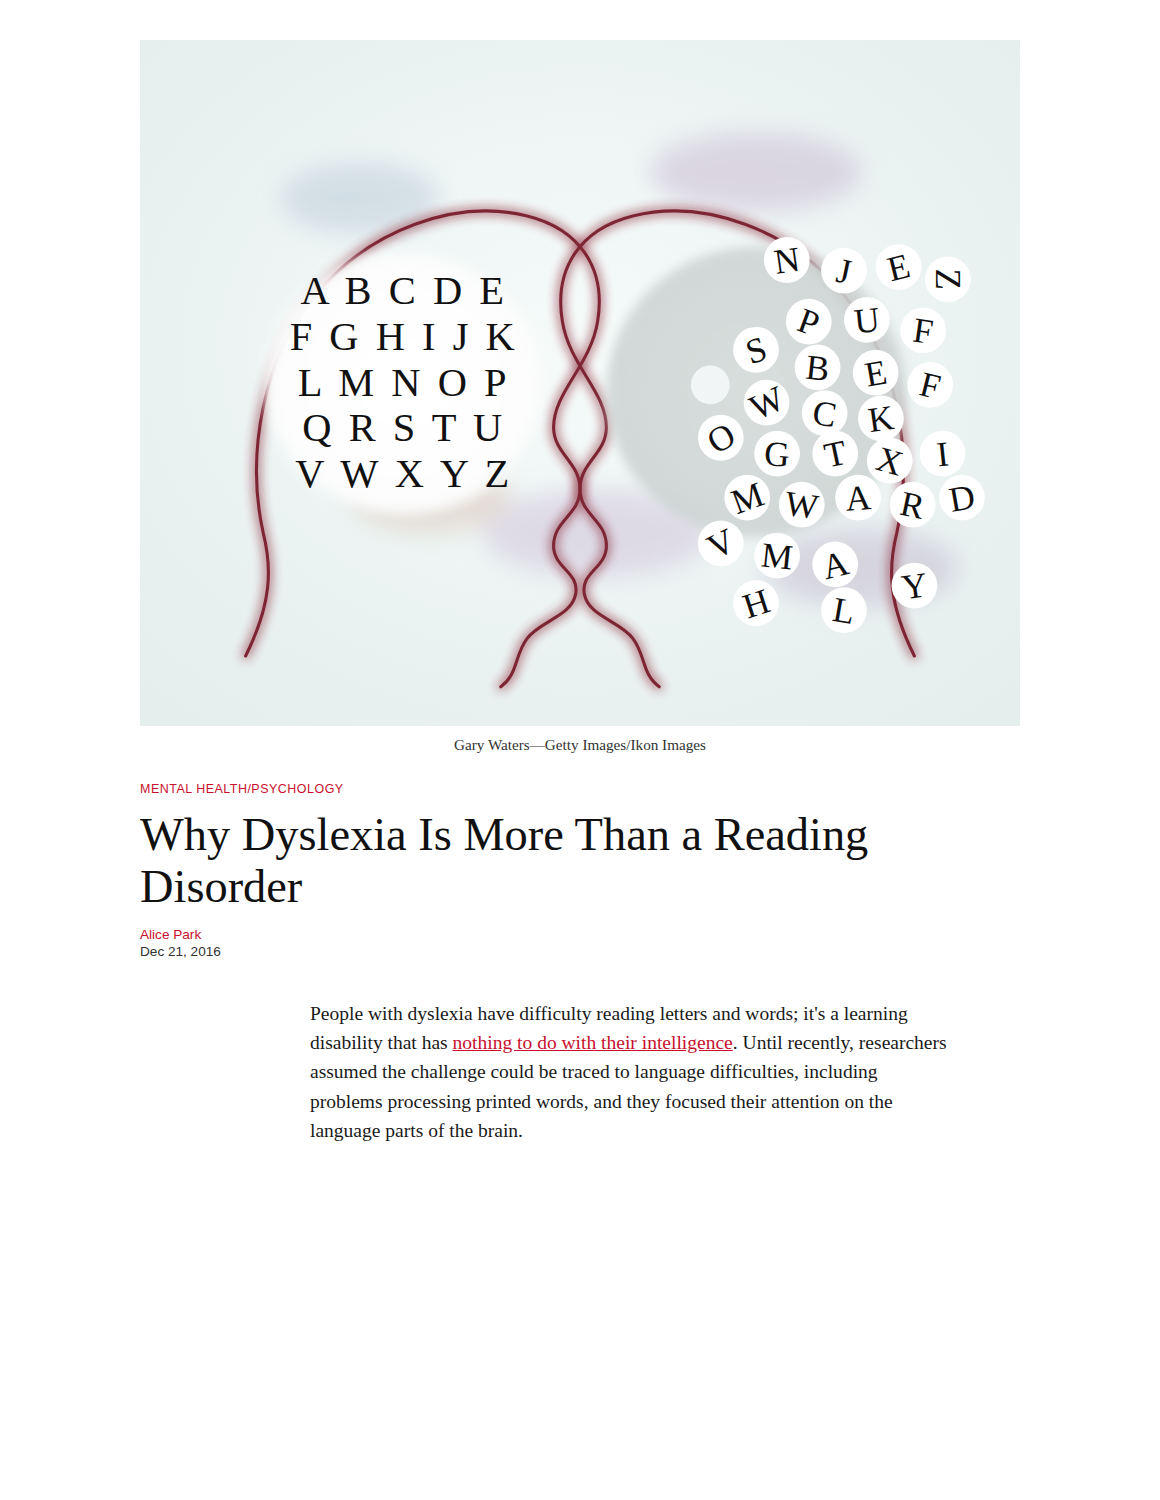A B C D E F G H I J K L M N O P Q R S T U V W X Y Z N J E Z P U F S B E F W C K O G T X I M W A R D V M A H L Y
Gary Waters—Getty Images/Ikon Images
Mental Health/Psychology
Why Dyslexia Is More Than a Reading Disorder
Alice Park
Dec 21, 2016
People with dyslexia have difficulty reading letters and words; it's a learning disability that has nothing to do with their intelligence. Until recently, researchers assumed the challenge could be traced to language difficulties, including problems processing printed words, and they focused their attention on the language parts of the brain.